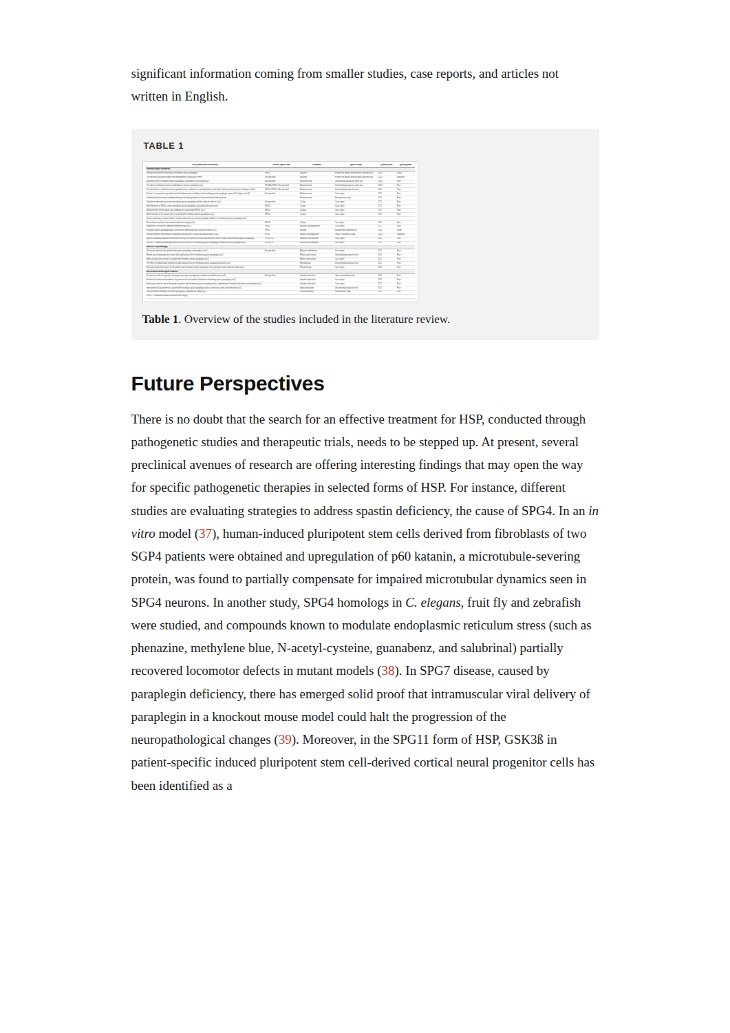significant information coming from smaller studies, case reports, and articles not written in English.
Table 1
| Title (Lead Author, Reference) | Genetic type of HSP | Treatment | Type of study | Quality score | Quality grade |
| --- | --- | --- | --- | --- | --- |
| Pharmacological treatments |
| Intrathecal baclofen for spasticity in hereditary spastic paraplegia | SPG4 | Baclofen | Prospective double-blind placebo-controlled trial | 18/22 | Good |
| The intrathecal baclofen pump in the management of spasticity in HSP | Not specified | Baclofen | Prospective double-blind placebo-controlled trial | 14/22 | Moderate |
| Botulinum toxin in hereditary spastic paraplegia: a prospective case study (n=2) | Not specified | Botulinum toxin | Uncontrolled prospective open trial | 10/22 | Poor |
| The effects of botulinum toxin on ambulation in spastic paraplegia (n=4) | SPG3A / SPG7 / Not specified | Botulinum toxin | Uncontrolled prospective open trial | 11/22 | Poor |
| Functional effects of botulinum toxin type A injection in adolescent and adult patients with lower limb spasticity of various etiologies (n=12) | SPG4 / SPG11 / Not specified | Botulinum toxin | Uncontrolled prospective trial | 9/22 | Poor |
| Results of a systematic open-label trial of botulinum toxin in children with hereditary spastic paraplegia: report of 10 subjects (n=10) | Not specified | Botulinum toxin | Case report | 7/22 | Poor |
| Combined botulinum toxin and physiotherapy after the pyramidal tract lesion and lower limb spasticity | | Botulinum toxin | Retrospective study | 6/22 | Poor |
| Dantrolene improved spasticity in hereditary spastic paraplegia with the reduced reflexes (n=1) | Not specified | L-Dopa | Case report | 7/22 | Poor |
| Novel mutation in SPG11 causes hereditary spastic paraplegia associated with early onset | SPG11 | L-Dopa | Case report | 7/22 | Poor |
| Marked benefit with levodopa and carbidopa in a patient with SPG11 (n=1) | SPG11 | L-Dopa | Case report | 7/22 | Poor |
| Novel mutation in the spastin gene in a family with hereditary spastic paraplegia (n=1) | SPG4 | L-Dopa | Case report | 7/22 | Poor |
| Severe worsening of spasticity after treatment with selective serotonin reuptake inhibitors in hereditary spastic paraplegia (n=1) | | | | | |
| New treatment options: interventional and neurosurgery (n=1) | SPG11 | L-Dopa | Case report | 7/22 | Poor |
| Response to SPG4 with combined treatment drugs (n=1) | SPG4 | Baclofen and gabapentin | Case report | 6/22 | Poor |
| Paradoxic spastic paraplegia type 4 and intrinsic denervation with conduction block (n=1) | SPG4 | Riluzole | Randomized controlled trial | 18/22 | Good |
| Riluzole improves intervention for dopamine and baclofen in spastic paraplegia type 4 (n=1) | SPG4 | Riluzole and gabapentin | Phase I therapeutic study | 14/22 | Moderate |
| Spastic hereditary/acquired brain disease: efficacy of intrathecal in autosomal dominant forms of lower limb hereditary spastic paraplegia | SPG4/7/11 | Baclofen and tizanidine | Case report | 8/22 | Poor |
| Section 1: Cellular/neurobiological/molecular deficiency in the hereditary spastic paraplegia hereditary spastic paraplegia (n=1) | SPG4/7/11 | Baclofen and tizanidine | Case report | 8/22 | Poor |
| Exercise / Physiotherapy |
| Therapeutic decisions for patients with spastic paraplegia and paralysis (n=1) | Not specified | Physical rehabilitation | Case report | 9/22 | Poor |
| Robotic gait training improves motor skills and quality of life in hereditary spastic paraplegia (n=1) | | Robotic gait training | Uncontrolled prospective trial | 9/22 | Poor |
| Robot-assisted gait training in a patient with hereditary spastic paraplegia (n=1) | | Robotic gait training | Case report | 8/22 | Poor |
| The effect of hydrotherapy treatment on gait characteristics of hereditary spastic paraparesis patients (n=1) | | Hydrotherapy | Uncontrolled prospective trial | 9/22 | Poor |
| Physical therapy intervention for the patients with hereditary spastic paraplegia: the systematic review and case report (n=1) | | Physiotherapy | Case report | 8/22 | Poor |
| Interventional and surgical treatment |
| Functional results of surgery for the progressive spastic paraplegia in children and adolescents (n=1) | Not specified | Intrathecal baclofen | Open uncontrolled study | 9/22 | Poor |
| Intrathecal baclofen and tizanidine: long-term results of intrathecal baclofen in hereditary spastic paraplegia (n=1) | | Intrathecal baclofen | Case report | 8/22 | Poor |
| Endoscopic selective dorsal rhizotomy in patients with hereditary spastic paraplegia with a combination of intrathecal baclofen and tizanidine (n=1) | | Intrathecal baclofen | Case report | 8/22 | Poor |
| Improvement of gait pattern in a patient with hereditary spastic paraplegia after a continuous spinal cord stimulation (n=1) | | Spinal stimulation | Uncontrolled prospective trial | 9/22 | Poor |
| Selective dorsal rhizotomy for spastic paraplegia: a prospective study (n=1) | | Dorsal rhizotomy | Retrospective study | 9/22 | Poor |
| SPG4 — combined intrathecal baclofen and surgery | | | | | |
Table 1. Overview of the studies included in the literature review.
Future Perspectives
There is no doubt that the search for an effective treatment for HSP, conducted through pathogenetic studies and therapeutic trials, needs to be stepped up. At present, several preclinical avenues of research are offering interesting findings that may open the way for specific pathogenetic therapies in selected forms of HSP. For instance, different studies are evaluating strategies to address spastin deficiency, the cause of SPG4. In an in vitro model (37), human-induced pluripotent stem cells derived from fibroblasts of two SGP4 patients were obtained and upregulation of p60 katanin, a microtubule-severing protein, was found to partially compensate for impaired microtubular dynamics seen in SPG4 neurons. In another study, SPG4 homologs in C. elegans, fruit fly and zebrafish were studied, and compounds known to modulate endoplasmic reticulum stress (such as phenazine, methylene blue, N-acetyl-cysteine, guanabenz, and salubrinal) partially recovered locomotor defects in mutant models (38). In SPG7 disease, caused by paraplegin deficiency, there has emerged solid proof that intramuscular viral delivery of paraplegin in a knockout mouse model could halt the progression of the neuropathological changes (39). Moreover, in the SPG11 form of HSP, GSK3ß in patient-specific induced pluripotent stem cell-derived cortical neural progenitor cells has been identified as a